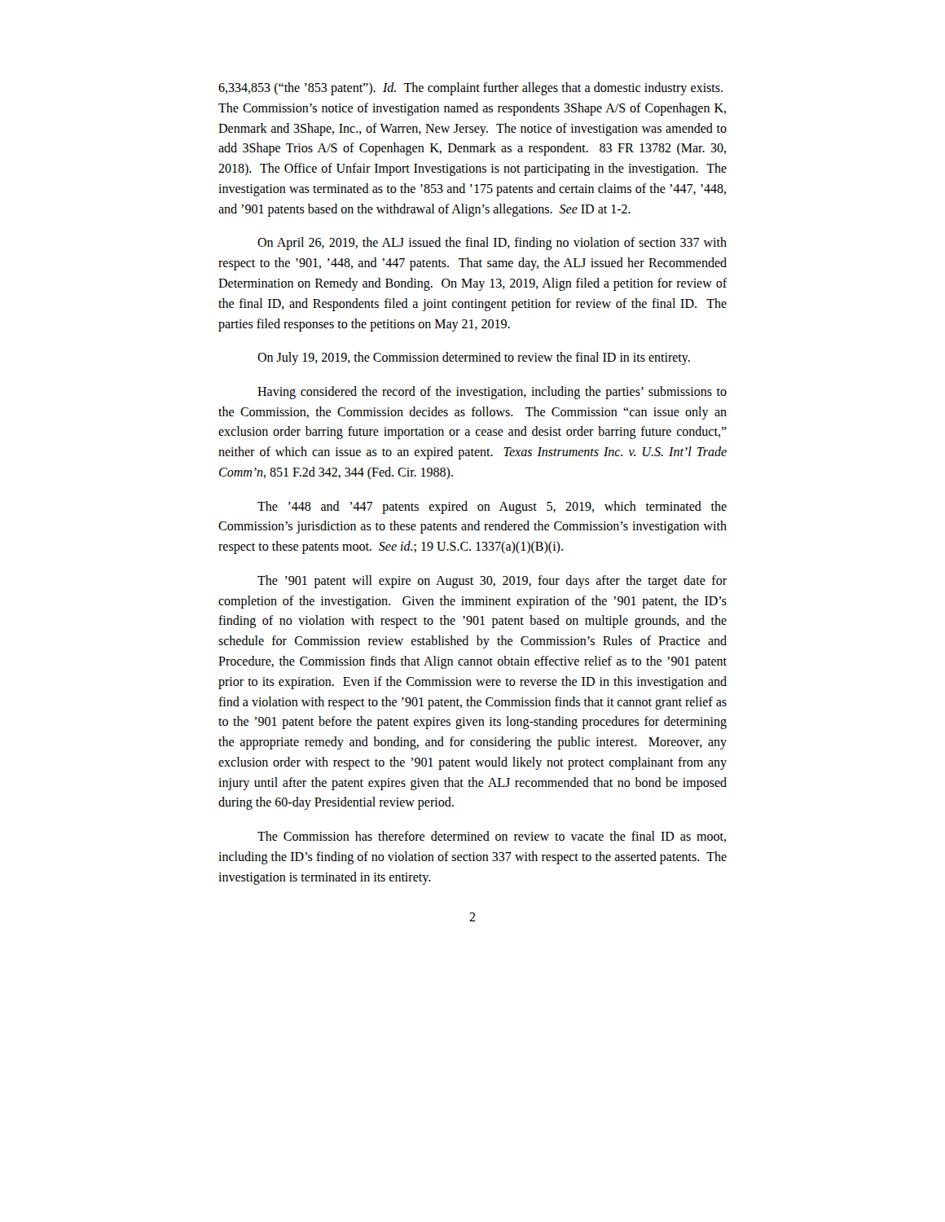6,334,853 (“the ’853 patent”). Id. The complaint further alleges that a domestic industry exists. The Commission’s notice of investigation named as respondents 3Shape A/S of Copenhagen K, Denmark and 3Shape, Inc., of Warren, New Jersey. The notice of investigation was amended to add 3Shape Trios A/S of Copenhagen K, Denmark as a respondent. 83 FR 13782 (Mar. 30, 2018). The Office of Unfair Import Investigations is not participating in the investigation. The investigation was terminated as to the ’853 and ’175 patents and certain claims of the ’447, ’448, and ’901 patents based on the withdrawal of Align’s allegations. See ID at 1-2.
On April 26, 2019, the ALJ issued the final ID, finding no violation of section 337 with respect to the ’901, ’448, and ’447 patents. That same day, the ALJ issued her Recommended Determination on Remedy and Bonding. On May 13, 2019, Align filed a petition for review of the final ID, and Respondents filed a joint contingent petition for review of the final ID. The parties filed responses to the petitions on May 21, 2019.
On July 19, 2019, the Commission determined to review the final ID in its entirety.
Having considered the record of the investigation, including the parties’ submissions to the Commission, the Commission decides as follows. The Commission “can issue only an exclusion order barring future importation or a cease and desist order barring future conduct,” neither of which can issue as to an expired patent. Texas Instruments Inc. v. U.S. Int’l Trade Comm’n, 851 F.2d 342, 344 (Fed. Cir. 1988).
The ’448 and ’447 patents expired on August 5, 2019, which terminated the Commission’s jurisdiction as to these patents and rendered the Commission’s investigation with respect to these patents moot. See id.; 19 U.S.C. 1337(a)(1)(B)(i).
The ’901 patent will expire on August 30, 2019, four days after the target date for completion of the investigation. Given the imminent expiration of the ’901 patent, the ID’s finding of no violation with respect to the ’901 patent based on multiple grounds, and the schedule for Commission review established by the Commission’s Rules of Practice and Procedure, the Commission finds that Align cannot obtain effective relief as to the ’901 patent prior to its expiration. Even if the Commission were to reverse the ID in this investigation and find a violation with respect to the ’901 patent, the Commission finds that it cannot grant relief as to the ’901 patent before the patent expires given its long-standing procedures for determining the appropriate remedy and bonding, and for considering the public interest. Moreover, any exclusion order with respect to the ’901 patent would likely not protect complainant from any injury until after the patent expires given that the ALJ recommended that no bond be imposed during the 60-day Presidential review period.
The Commission has therefore determined on review to vacate the final ID as moot, including the ID’s finding of no violation of section 337 with respect to the asserted patents. The investigation is terminated in its entirety.
2